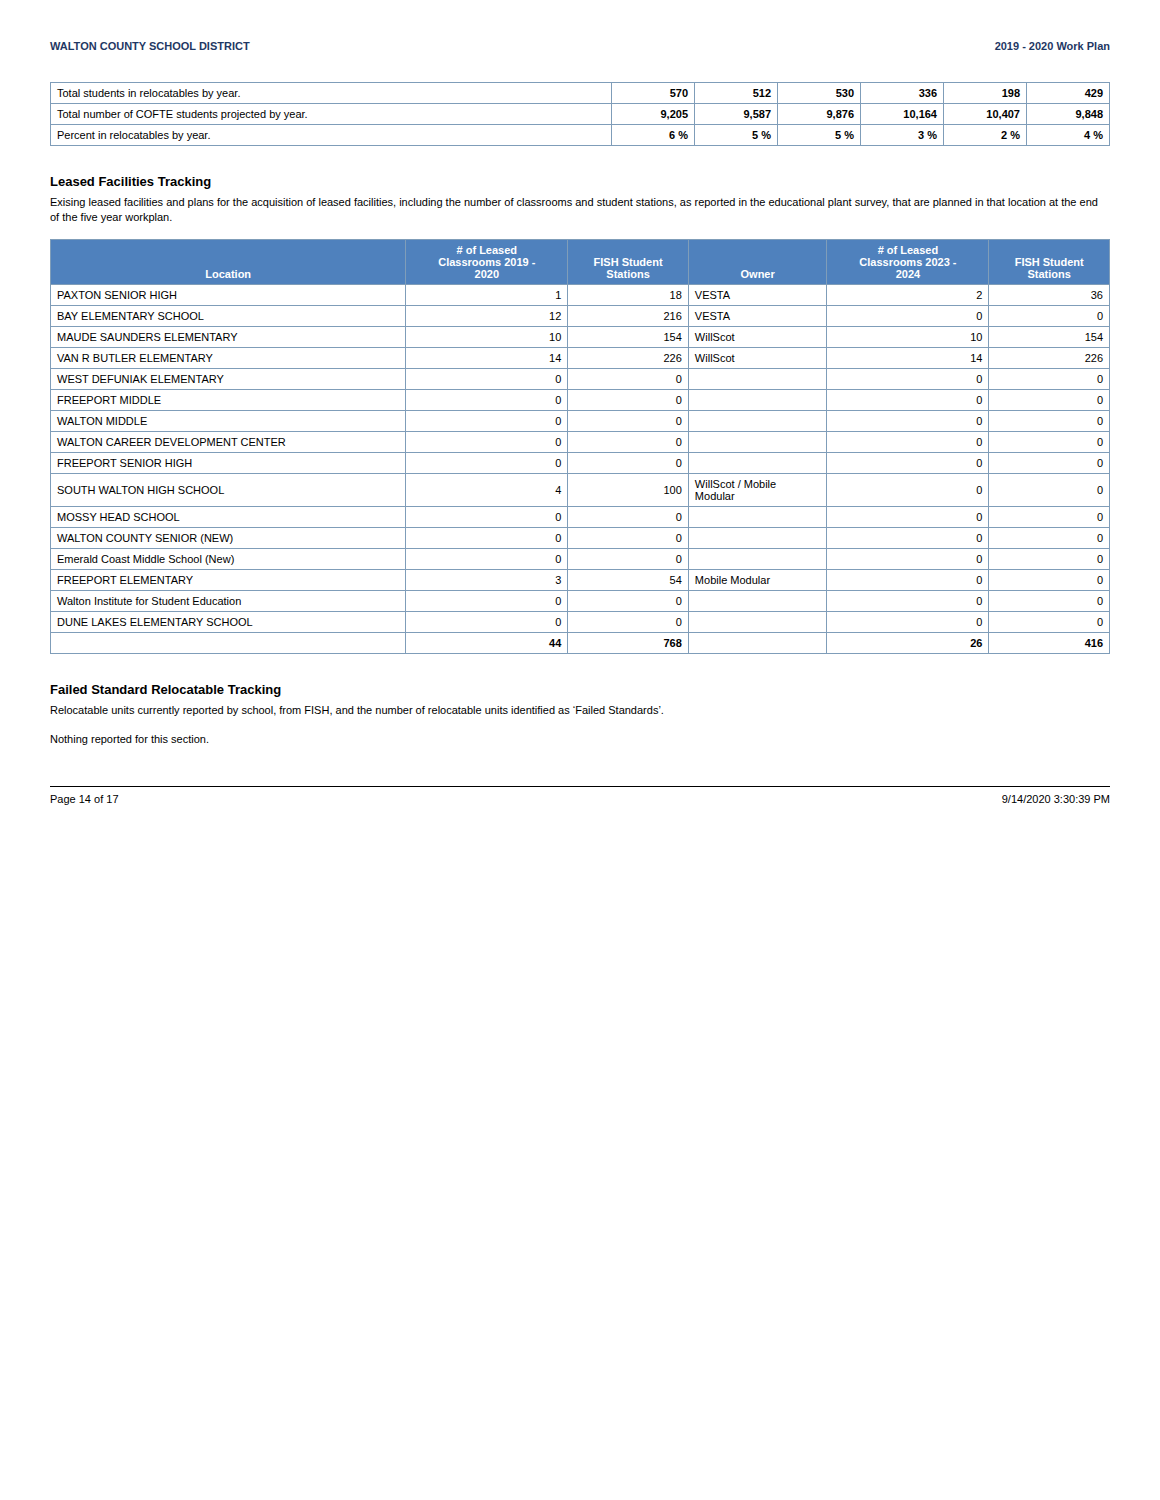WALTON COUNTY SCHOOL DISTRICT
2019 - 2020 Work Plan
| Total students in relocatables by year. | 570 | 512 | 530 | 336 | 198 | 429 |
| Total number of COFTE students projected by year. | 9,205 | 9,587 | 9,876 | 10,164 | 10,407 | 9,848 |
| Percent in relocatables by year. | 6 % | 5 % | 5 % | 3 % | 2 % | 4 % |
Leased Facilities Tracking
Exising leased facilities and plans for the acquisition of leased facilities, including the number of classrooms and student stations, as reported in the educational plant survey, that are planned in that location at the end of the five year workplan.
| Location | # of Leased Classrooms 2019 - 2020 | FISH Student Stations | Owner | # of Leased Classrooms 2023 - 2024 | FISH Student Stations |
| --- | --- | --- | --- | --- | --- |
| PAXTON SENIOR HIGH | 1 | 18 | VESTA | 2 | 36 |
| BAY ELEMENTARY SCHOOL | 12 | 216 | VESTA | 0 | 0 |
| MAUDE SAUNDERS ELEMENTARY | 10 | 154 | WillScot | 10 | 154 |
| VAN R BUTLER ELEMENTARY | 14 | 226 | WillScot | 14 | 226 |
| WEST DEFUNIAK ELEMENTARY | 0 | 0 | | 0 | 0 |
| FREEPORT MIDDLE | 0 | 0 | | 0 | 0 |
| WALTON MIDDLE | 0 | 0 | | 0 | 0 |
| WALTON CAREER DEVELOPMENT CENTER | 0 | 0 | | 0 | 0 |
| FREEPORT SENIOR HIGH | 0 | 0 | | 0 | 0 |
| SOUTH WALTON HIGH SCHOOL | 4 | 100 | WillScot / Mobile Modular | 0 | 0 |
| MOSSY HEAD SCHOOL | 0 | 0 | | 0 | 0 |
| WALTON COUNTY SENIOR (NEW) | 0 | 0 | | 0 | 0 |
| Emerald Coast Middle School (New) | 0 | 0 | | 0 | 0 |
| FREEPORT ELEMENTARY | 3 | 54 | Mobile Modular | 0 | 0 |
| Walton Institute for Student Education | 0 | 0 | | 0 | 0 |
| DUNE LAKES ELEMENTARY SCHOOL | 0 | 0 | | 0 | 0 |
| | 44 | 768 | | 26 | 416 |
Failed Standard Relocatable Tracking
Relocatable units currently reported by school, from FISH, and the number of relocatable units identified as ‘Failed Standards’.
Nothing reported for this section.
Page 14 of 17
9/14/2020 3:30:39 PM